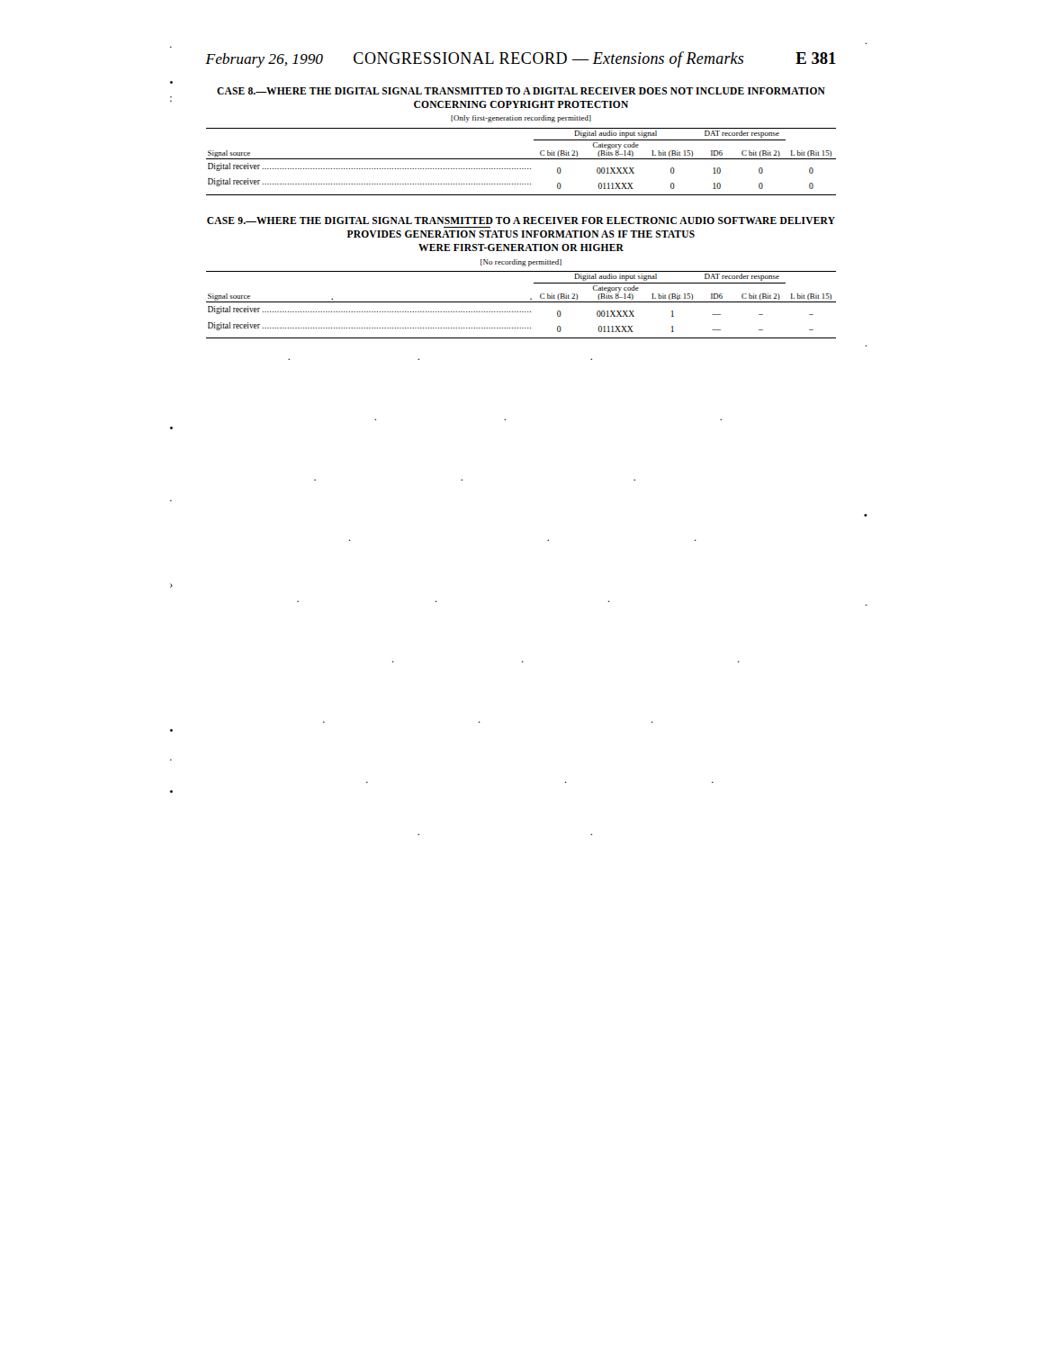. • : • . › • . •
. . • .
. . . . . . . . . . . . . . . . . . . . . . . . . . . . .
February 26, 1990
Congressional Record — Extensions of Remarks
E 381
Case 8.—Where the digital signal transmitted to a digital receiver does not include information concerning copyright protection
[Only first-generation recording permitted]
| | Digital audio input signal | DAT recorder response | |
| --- | --- | --- | --- |
| Signal source | C bit (Bit 2) | Category code (Bits 8–14) | L bit (Bit 15) | ID6 | C bit (Bit 2) | L bit (Bit 15) |
| Digital receiver .................................................................................................................................................................................................................................. | 0 | 001XXXX | 0 | 10 | 0 | 0 |
| Digital receiver .................................................................................................................................................................................................................................. | 0 | 0111XXX | 0 | 10 | 0 | 0 |
Case 9.—Where the digital signal transmitted to a receiver for electronic audio software delivery provides generation status information as if the status
were first-generation or higher
[No recording permitted]
| | Digital audio input signal | DAT recorder response | |
| --- | --- | --- | --- |
| Signal source | C bit (Bit 2) | Category code (Bits 8–14) | L bit (Bit 15) | ID6 | C bit (Bit 2) | L bit (Bit 15) |
| Digital receiver .................................................................................................................................................................................................................................. | 0 | 001XXXX | 1 | — | – | – |
| Digital receiver .................................................................................................................................................................................................................................. | 0 | 0111XXX | 1 | — | – | – |